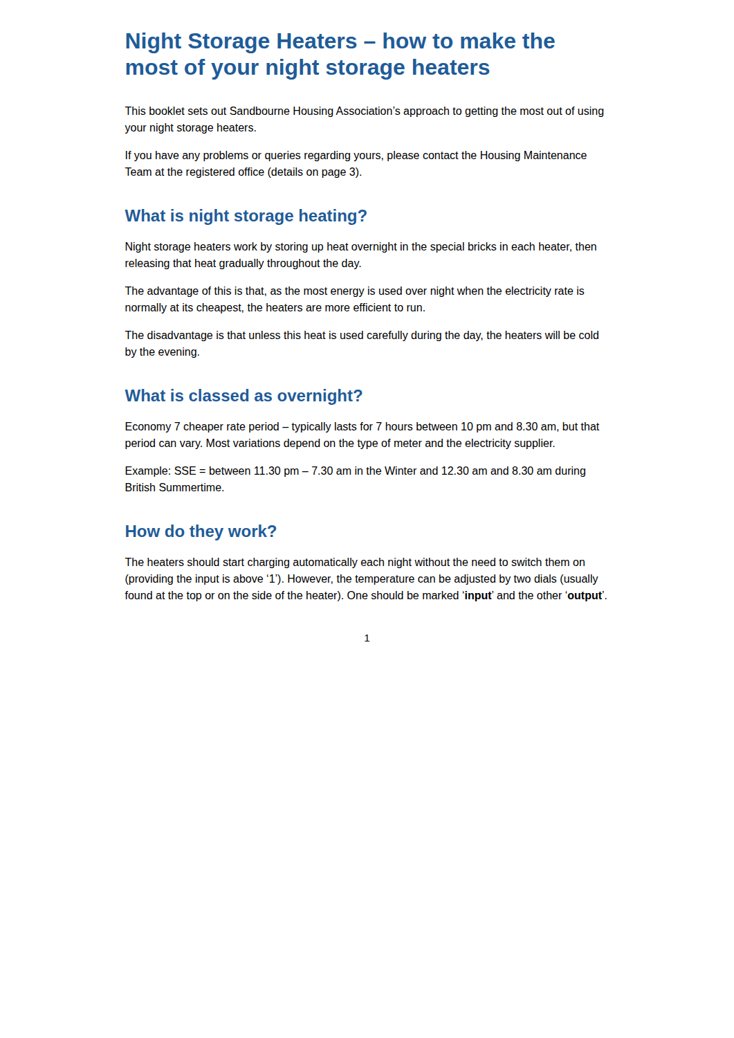Night Storage Heaters – how to make the most of your night storage heaters
This booklet sets out Sandbourne Housing Association’s approach to getting the most out of using your night storage heaters.
If you have any problems or queries regarding yours, please contact the Housing Maintenance Team at the registered office (details on page 3).
What is night storage heating?
Night storage heaters work by storing up heat overnight in the special bricks in each heater, then releasing that heat gradually throughout the day.
The advantage of this is that, as the most energy is used over night when the electricity rate is normally at its cheapest, the heaters are more efficient to run.
The disadvantage is that unless this heat is used carefully during the day, the heaters will be cold by the evening.
What is classed as overnight?
Economy 7 cheaper rate period – typically lasts for 7 hours between 10 pm and 8.30 am, but that period can vary. Most variations depend on the type of meter and the electricity supplier.
Example: SSE = between 11.30 pm – 7.30 am in the Winter and 12.30 am and 8.30 am during British Summertime.
How do they work?
The heaters should start charging automatically each night without the need to switch them on (providing the input is above ‘1’). However, the temperature can be adjusted by two dials (usually found at the top or on the side of the heater). One should be marked ‘input’ and the other ‘output’.
1